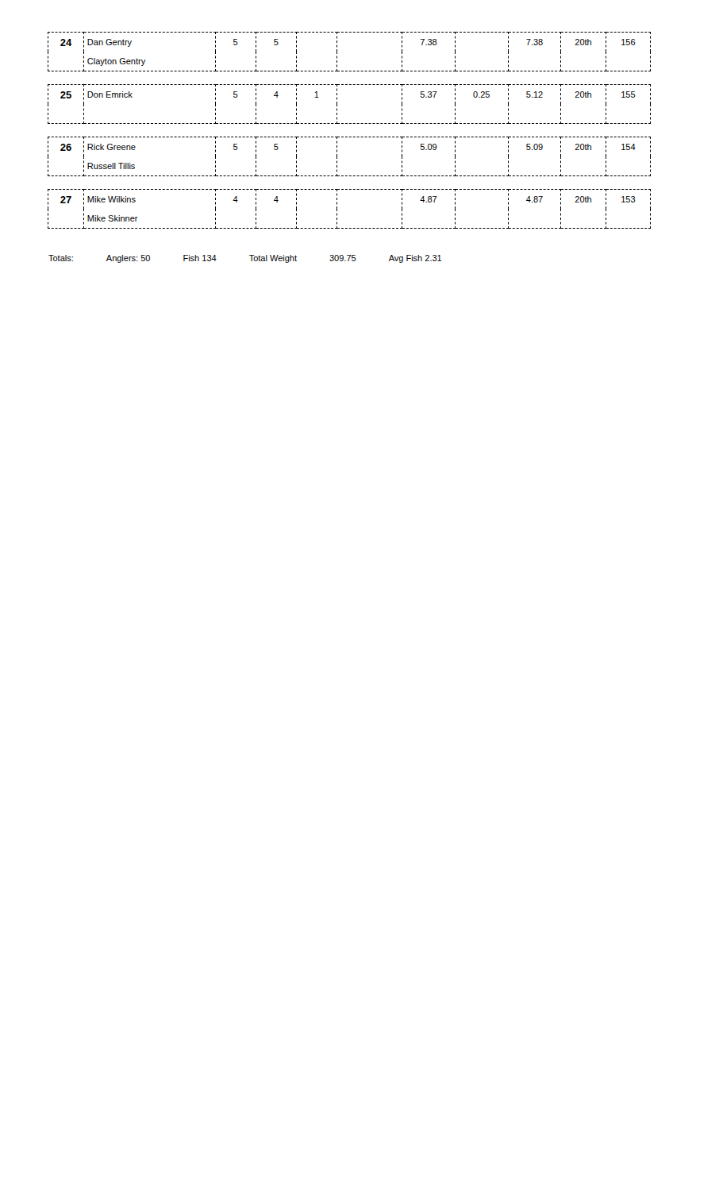| 24 | Dan Gentry | 5 | 5 | | | 7.38 | | 7.38 | 20th | 156 |
| | Clayton Gentry | | | | | | | | | |
| 25 | Don Emrick | 5 | 4 | 1 | | 5.37 | 0.25 | 5.12 | 20th | 155 |
| 26 | Rick Greene | 5 | 5 | | | 5.09 | | 5.09 | 20th | 154 |
| | Russell Tillis | | | | | | | | | |
| 27 | Mike Wilkins | 4 | 4 | | | 4.87 | | 4.87 | 20th | 153 |
| | Mike Skinner | | | | | | | | | |
| Totals: | Anglers: 50 | Fish 134 | Total Weight | 309.75 | Avg Fish 2.31 |